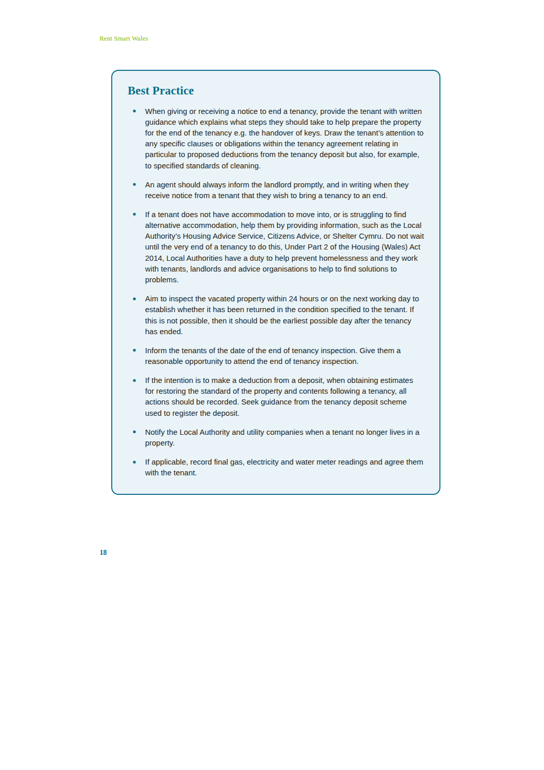Rent Smart Wales
Best Practice
When giving or receiving a notice to end a tenancy, provide the tenant with written guidance which explains what steps they should take to help prepare the property for the end of the tenancy e.g. the handover of keys. Draw the tenant’s attention to any specific clauses or obligations within the tenancy agreement relating in particular to proposed deductions from the tenancy deposit but also, for example, to specified standards of cleaning.
An agent should always inform the landlord promptly, and in writing when they receive notice from a tenant that they wish to bring a tenancy to an end.
If a tenant does not have accommodation to move into, or is struggling to find alternative accommodation, help them by providing information, such as the Local Authority’s Housing Advice Service, Citizens Advice, or Shelter Cymru. Do not wait until the very end of a tenancy to do this, Under Part 2 of the Housing (Wales) Act 2014, Local Authorities have a duty to help prevent homelessness and they work with tenants, landlords and advice organisations to help to find solutions to problems.
Aim to inspect the vacated property within 24 hours or on the next working day to establish whether it has been returned in the condition specified to the tenant. If this is not possible, then it should be the earliest possible day after the tenancy has ended.
Inform the tenants of the date of the end of tenancy inspection. Give them a reasonable opportunity to attend the end of tenancy inspection.
If the intention is to make a deduction from a deposit, when obtaining estimates for restoring the standard of the property and contents following a tenancy, all actions should be recorded. Seek guidance from the tenancy deposit scheme used to register the deposit.
Notify the Local Authority and utility companies when a tenant no longer lives in a property.
If applicable, record final gas, electricity and water meter readings and agree them with the tenant.
18